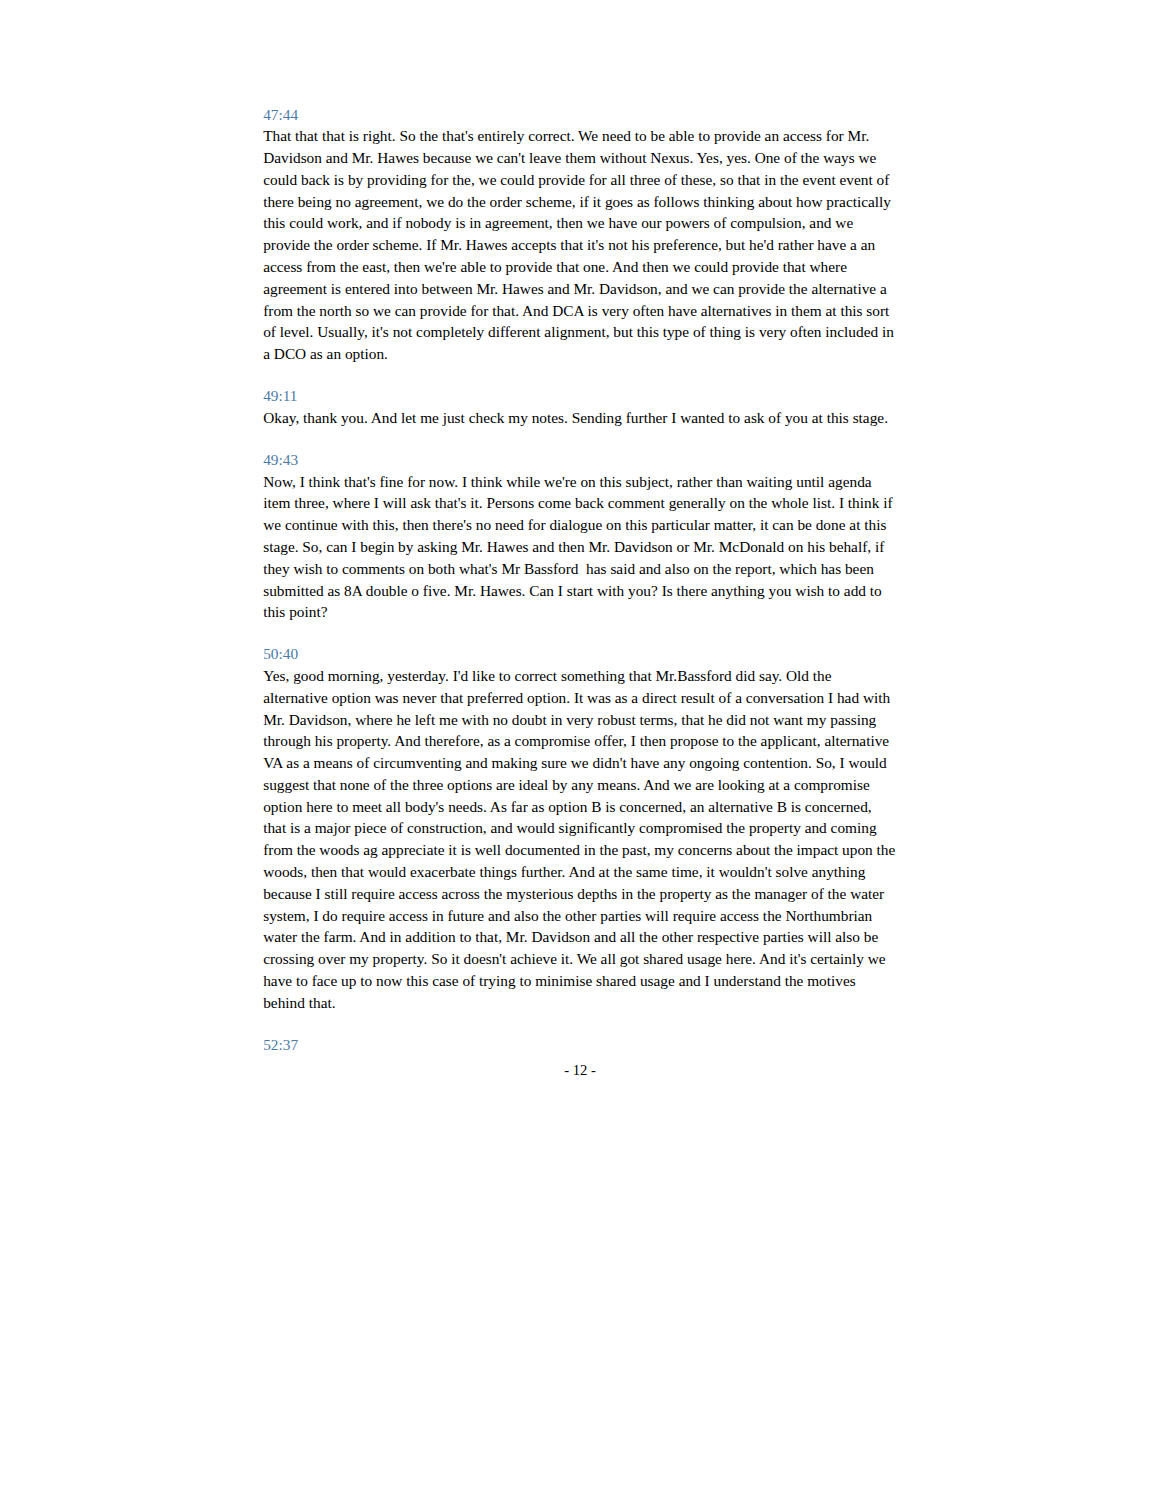47:44
That that that is right. So the that's entirely correct. We need to be able to provide an access for Mr. Davidson and Mr. Hawes because we can't leave them without Nexus. Yes, yes. One of the ways we could back is by providing for the, we could provide for all three of these, so that in the event event of there being no agreement, we do the order scheme, if it goes as follows thinking about how practically this could work, and if nobody is in agreement, then we have our powers of compulsion, and we provide the order scheme. If Mr. Hawes accepts that it's not his preference, but he'd rather have a an access from the east, then we're able to provide that one. And then we could provide that where agreement is entered into between Mr. Hawes and Mr. Davidson, and we can provide the alternative a from the north so we can provide for that. And DCA is very often have alternatives in them at this sort of level. Usually, it's not completely different alignment, but this type of thing is very often included in a DCO as an option.
49:11
Okay, thank you. And let me just check my notes. Sending further I wanted to ask of you at this stage.
49:43
Now, I think that's fine for now. I think while we're on this subject, rather than waiting until agenda item three, where I will ask that's it. Persons come back comment generally on the whole list. I think if we continue with this, then there's no need for dialogue on this particular matter, it can be done at this stage. So, can I begin by asking Mr. Hawes and then Mr. Davidson or Mr. McDonald on his behalf, if they wish to comments on both what's Mr Bassford has said and also on the report, which has been submitted as 8A double o five. Mr. Hawes. Can I start with you? Is there anything you wish to add to this point?
50:40
Yes, good morning, yesterday. I'd like to correct something that Mr.Bassford did say. Old the alternative option was never that preferred option. It was as a direct result of a conversation I had with Mr. Davidson, where he left me with no doubt in very robust terms, that he did not want my passing through his property. And therefore, as a compromise offer, I then propose to the applicant, alternative VA as a means of circumventing and making sure we didn't have any ongoing contention. So, I would suggest that none of the three options are ideal by any means. And we are looking at a compromise option here to meet all body's needs. As far as option B is concerned, an alternative B is concerned, that is a major piece of construction, and would significantly compromised the property and coming from the woods ag appreciate it is well documented in the past, my concerns about the impact upon the woods, then that would exacerbate things further. And at the same time, it wouldn't solve anything because I still require access across the mysterious depths in the property as the manager of the water system, I do require access in future and also the other parties will require access the Northumbrian water the farm. And in addition to that, Mr. Davidson and all the other respective parties will also be crossing over my property. So it doesn't achieve it. We all got shared usage here. And it's certainly we have to face up to now this case of trying to minimise shared usage and I understand the motives behind that.
52:37
- 12 -